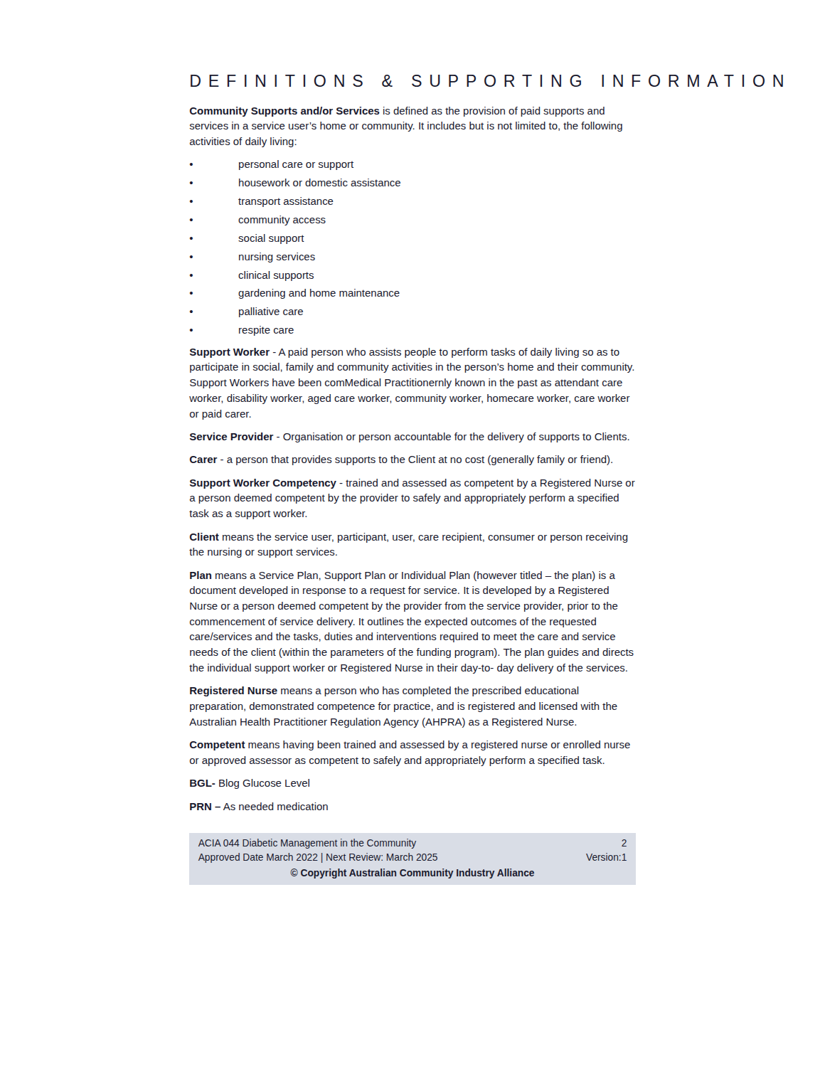Definitions & Supporting Information
Community Supports and/or Services is defined as the provision of paid supports and services in a service user’s home or community. It includes but is not limited to, the following activities of daily living:
personal care or support
housework or domestic assistance
transport assistance
community access
social support
nursing services
clinical supports
gardening and home maintenance
palliative care
respite care
Support Worker - A paid person who assists people to perform tasks of daily living so as to participate in social, family and community activities in the person’s home and their community. Support Workers have been comMedical Practitionernly known in the past as attendant care worker, disability worker, aged care worker, community worker, homecare worker, care worker or paid carer.
Service Provider - Organisation or person accountable for the delivery of supports to Clients.
Carer - a person that provides supports to the Client at no cost (generally family or friend).
Support Worker Competency - trained and assessed as competent by a Registered Nurse or a person deemed competent by the provider to safely and appropriately perform a specified task as a support worker.
Client means the service user, participant, user, care recipient, consumer or person receiving the nursing or support services.
Plan means a Service Plan, Support Plan or Individual Plan (however titled – the plan) is a document developed in response to a request for service. It is developed by a Registered Nurse or a person deemed competent by the provider from the service provider, prior to the commencement of service delivery. It outlines the expected outcomes of the requested care/services and the tasks, duties and interventions required to meet the care and service needs of the client (within the parameters of the funding program). The plan guides and directs the individual support worker or Registered Nurse in their day-to- day delivery of the services.
Registered Nurse means a person who has completed the prescribed educational preparation, demonstrated competence for practice, and is registered and licensed with the Australian Health Practitioner Regulation Agency (AHPRA) as a Registered Nurse.
Competent means having been trained and assessed by a registered nurse or enrolled nurse or approved assessor as competent to safely and appropriately perform a specified task.
BGL- Blog Glucose Level
PRN – As needed medication
ACIA 044 Diabetic Management in the Community
2
Approved Date March 2022 | Next Review: March 2025
Version:1
© Copyright Australian Community Industry Alliance